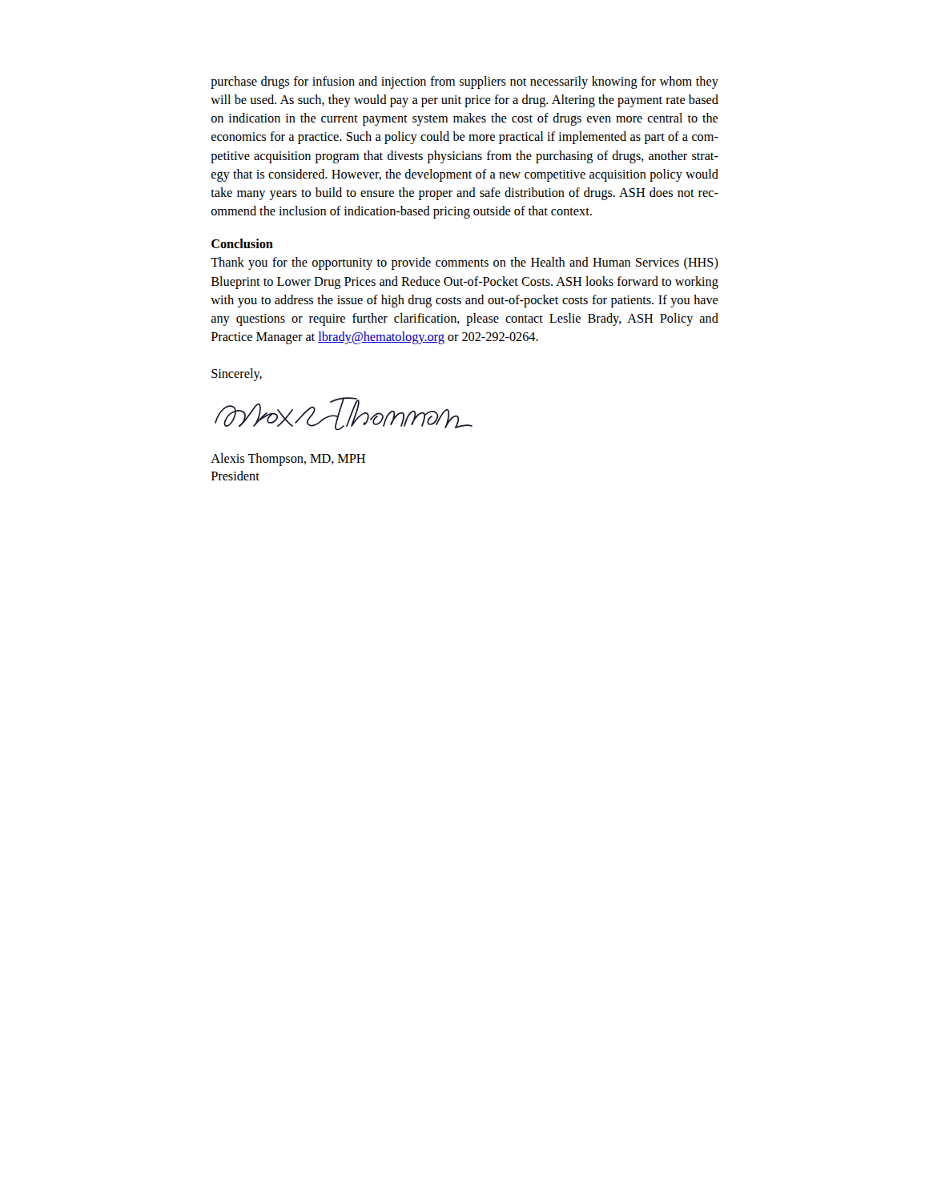purchase drugs for infusion and injection from suppliers not necessarily knowing for whom they will be used. As such, they would pay a per unit price for a drug. Altering the payment rate based on indication in the current payment system makes the cost of drugs even more central to the economics for a practice. Such a policy could be more practical if implemented as part of a competitive acquisition program that divests physicians from the purchasing of drugs, another strategy that is considered. However, the development of a new competitive acquisition policy would take many years to build to ensure the proper and safe distribution of drugs. ASH does not recommend the inclusion of indication-based pricing outside of that context.
Conclusion
Thank you for the opportunity to provide comments on the Health and Human Services (HHS) Blueprint to Lower Drug Prices and Reduce Out-of-Pocket Costs. ASH looks forward to working with you to address the issue of high drug costs and out-of-pocket costs for patients. If you have any questions or require further clarification, please contact Leslie Brady, ASH Policy and Practice Manager at lbrady@hematology.org or 202-292-0264.
Sincerely,
Alexis Thompson signature
Alexis Thompson, MD, MPH
President